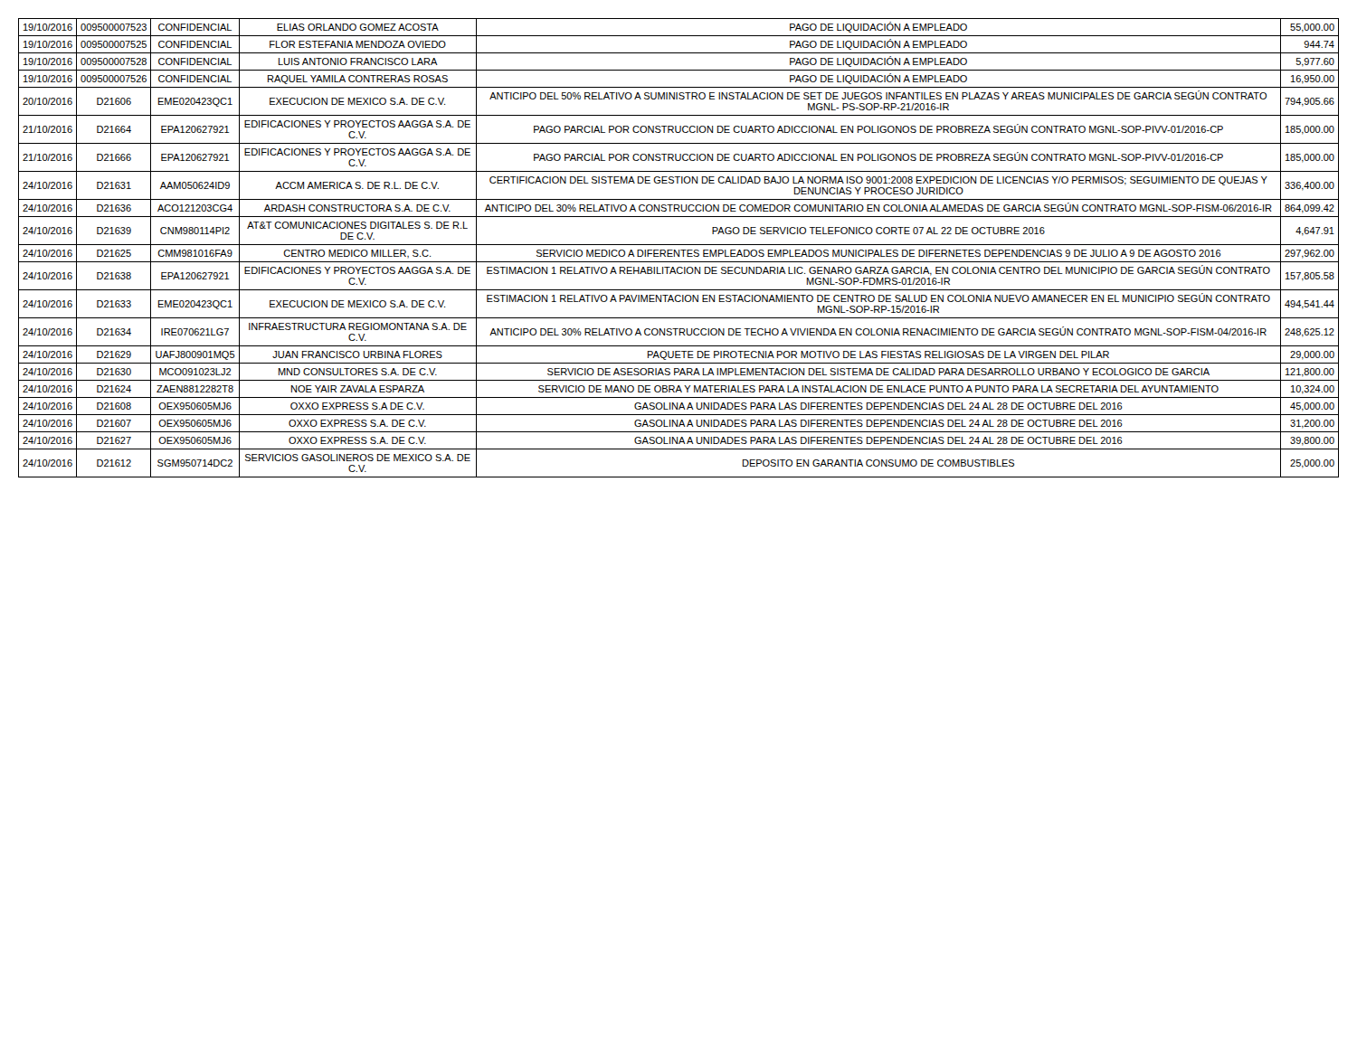| 19/10/2016 | 009500007523 | CONFIDENCIAL | ELIAS ORLANDO GOMEZ ACOSTA | PAGO DE LIQUIDACIÓN A EMPLEADO | 55,000.00 |
| 19/10/2016 | 009500007525 | CONFIDENCIAL | FLOR ESTEFANIA MENDOZA OVIEDO | PAGO DE LIQUIDACIÓN A EMPLEADO | 944.74 |
| 19/10/2016 | 009500007528 | CONFIDENCIAL | LUIS ANTONIO FRANCISCO LARA | PAGO DE LIQUIDACIÓN A EMPLEADO | 5,977.60 |
| 19/10/2016 | 009500007526 | CONFIDENCIAL | RAQUEL YAMILA CONTRERAS ROSAS | PAGO DE LIQUIDACIÓN A EMPLEADO | 16,950.00 |
| 20/10/2016 | D21606 | EME020423QC1 | EXECUCION DE MEXICO S.A. DE C.V. | ANTICIPO DEL 50% RELATIVO A SUMINISTRO E INSTALACION DE SET DE JUEGOS INFANTILES EN PLAZAS Y AREAS MUNICIPALES DE GARCIA SEGÚN CONTRATO MGNL- PS-SOP-RP-21/2016-IR | 794,905.66 |
| 21/10/2016 | D21664 | EPA120627921 | EDIFICACIONES Y PROYECTOS AAGGA S.A. DE C.V. | PAGO PARCIAL POR CONSTRUCCION DE CUARTO ADICCIONAL EN POLIGONOS DE PROBREZA SEGÚN CONTRATO MGNL-SOP-PIVV-01/2016-CP | 185,000.00 |
| 21/10/2016 | D21666 | EPA120627921 | EDIFICACIONES Y PROYECTOS AAGGA S.A. DE C.V. | PAGO PARCIAL POR CONSTRUCCION DE CUARTO ADICCIONAL EN POLIGONOS DE PROBREZA SEGÚN CONTRATO MGNL-SOP-PIVV-01/2016-CP | 185,000.00 |
| 24/10/2016 | D21631 | AAM050624ID9 | ACCM AMERICA S. DE R.L. DE C.V. | CERTIFICACION DEL SISTEMA DE GESTION DE CALIDAD BAJO LA NORMA ISO 9001:2008 EXPEDICION DE LICENCIAS Y/O PERMISOS; SEGUIMIENTO DE QUEJAS Y DENUNCIAS Y PROCESO JURIDICO | 336,400.00 |
| 24/10/2016 | D21636 | ACO121203CG4 | ARDASH CONSTRUCTORA S.A. DE C.V. | ANTICIPO DEL 30% RELATIVO A CONSTRUCCION DE COMEDOR COMUNITARIO EN COLONIA ALAMEDAS DE GARCIA SEGÚN CONTRATO MGNL-SOP-FISM-06/2016-IR | 864,099.42 |
| 24/10/2016 | D21639 | CNM980114PI2 | AT&T COMUNICACIONES DIGITALES S. DE R.L DE C.V. | PAGO DE SERVICIO TELEFONICO CORTE 07 AL 22 DE OCTUBRE 2016 | 4,647.91 |
| 24/10/2016 | D21625 | CMM981016FA9 | CENTRO MEDICO MILLER, S.C. | SERVICIO MEDICO A DIFERENTES EMPLEADOS EMPLEADOS MUNICIPALES DE DIFERNETES DEPENDENCIAS 9 DE JULIO A 9 DE AGOSTO 2016 | 297,962.00 |
| 24/10/2016 | D21638 | EPA120627921 | EDIFICACIONES Y PROYECTOS AAGGA S.A. DE C.V. | ESTIMACION 1 RELATIVO A REHABILITACION DE SECUNDARIA LIC. GENARO GARZA GARCIA, EN COLONIA CENTRO DEL MUNICIPIO DE GARCIA SEGÚN CONTRATO MGNL-SOP-FDMRS-01/2016-IR | 157,805.58 |
| 24/10/2016 | D21633 | EME020423QC1 | EXECUCION DE MEXICO S.A. DE C.V. | ESTIMACION 1 RELATIVO A PAVIMENTACION EN ESTACIONAMIENTO DE CENTRO DE SALUD EN COLONIA NUEVO AMANECER EN EL MUNICIPIO SEGÚN CONTRATO MGNL-SOP-RP-15/2016-IR | 494,541.44 |
| 24/10/2016 | D21634 | IRE070621LG7 | INFRAESTRUCTURA REGIOMONTANA S.A. DE C.V. | ANTICIPO DEL 30% RELATIVO A CONSTRUCCION DE TECHO A VIVIENDA EN COLONIA RENACIMIENTO DE GARCIA SEGÚN CONTRATO MGNL-SOP-FISM-04/2016-IR | 248,625.12 |
| 24/10/2016 | D21629 | UAFJ800901MQ5 | JUAN FRANCISCO URBINA FLORES | PAQUETE DE PIROTECNIA POR MOTIVO DE LAS FIESTAS RELIGIOSAS DE LA VIRGEN DEL PILAR | 29,000.00 |
| 24/10/2016 | D21630 | MCO091023LJ2 | MND CONSULTORES S.A. DE C.V. | SERVICIO DE ASESORIAS PARA LA IMPLEMENTACION DEL SISTEMA DE CALIDAD PARA DESARROLLO URBANO Y ECOLOGICO DE GARCIA | 121,800.00 |
| 24/10/2016 | D21624 | ZAEN8812282T8 | NOE YAIR ZAVALA ESPARZA | SERVICIO DE MANO DE OBRA Y MATERIALES PARA LA INSTALACION DE ENLACE PUNTO A PUNTO PARA LA SECRETARIA DEL AYUNTAMIENTO | 10,324.00 |
| 24/10/2016 | D21608 | OEX950605MJ6 | OXXO EXPRESS S.A DE C.V. | GASOLINA A UNIDADES PARA LAS DIFERENTES DEPENDENCIAS DEL 24 AL 28 DE OCTUBRE DEL 2016 | 45,000.00 |
| 24/10/2016 | D21607 | OEX950605MJ6 | OXXO EXPRESS S.A. DE C.V. | GASOLINA A UNIDADES PARA LAS DIFERENTES DEPENDENCIAS DEL 24 AL 28 DE OCTUBRE DEL 2016 | 31,200.00 |
| 24/10/2016 | D21627 | OEX950605MJ6 | OXXO EXPRESS S.A. DE C.V. | GASOLINA A UNIDADES PARA LAS DIFERENTES DEPENDENCIAS DEL 24 AL 28 DE OCTUBRE DEL 2016 | 39,800.00 |
| 24/10/2016 | D21612 | SGM950714DC2 | SERVICIOS GASOLINEROS DE MEXICO S.A. DE C.V. | DEPOSITO EN GARANTIA CONSUMO DE COMBUSTIBLES | 25,000.00 |